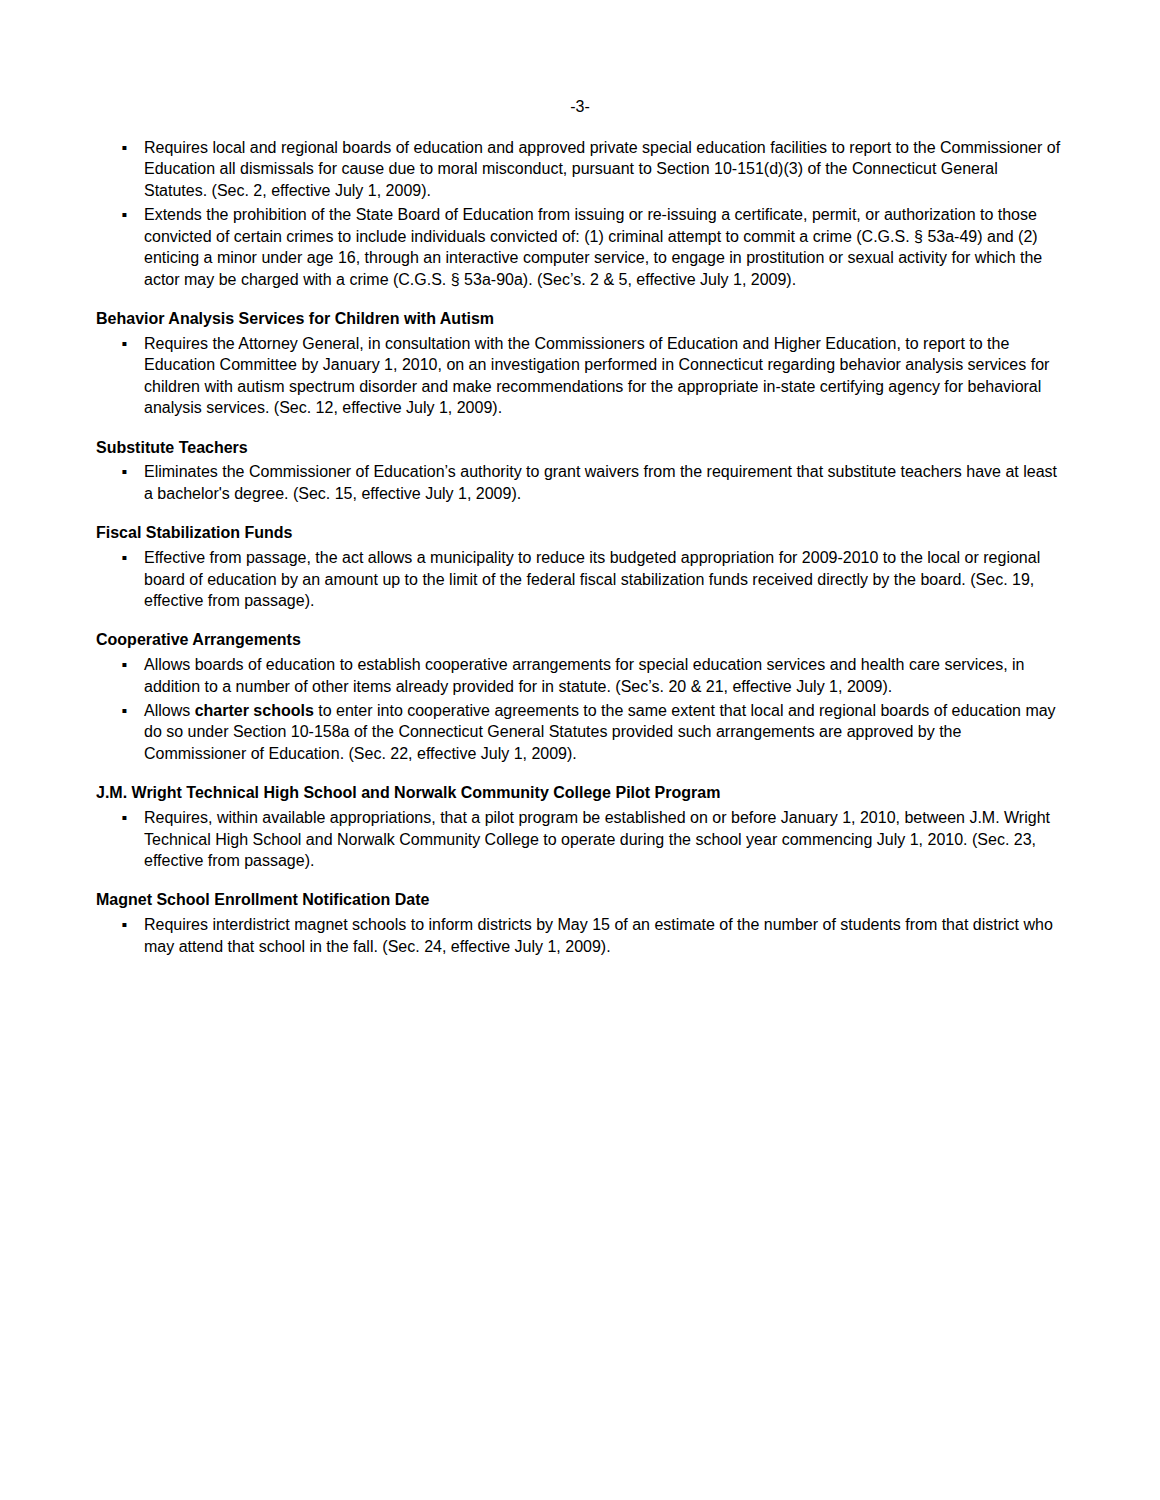-3-
Requires local and regional boards of education and approved private special education facilities to report to the Commissioner of Education all dismissals for cause due to moral misconduct, pursuant to Section 10-151(d)(3) of the Connecticut General Statutes. (Sec. 2, effective July 1, 2009).
Extends the prohibition of the State Board of Education from issuing or re-issuing a certificate, permit, or authorization to those convicted of certain crimes to include individuals convicted of: (1) criminal attempt to commit a crime (C.G.S. § 53a-49) and (2) enticing a minor under age 16, through an interactive computer service, to engage in prostitution or sexual activity for which the actor may be charged with a crime (C.G.S. § 53a-90a). (Sec’s. 2 & 5, effective July 1, 2009).
Behavior Analysis Services for Children with Autism
Requires the Attorney General, in consultation with the Commissioners of Education and Higher Education, to report to the Education Committee by January 1, 2010, on an investigation performed in Connecticut regarding behavior analysis services for children with autism spectrum disorder and make recommendations for the appropriate in-state certifying agency for behavioral analysis services. (Sec. 12, effective July 1, 2009).
Substitute Teachers
Eliminates the Commissioner of Education’s authority to grant waivers from the requirement that substitute teachers have at least a bachelor's degree. (Sec. 15, effective July 1, 2009).
Fiscal Stabilization Funds
Effective from passage, the act allows a municipality to reduce its budgeted appropriation for 2009-2010 to the local or regional board of education by an amount up to the limit of the federal fiscal stabilization funds received directly by the board. (Sec. 19, effective from passage).
Cooperative Arrangements
Allows boards of education to establish cooperative arrangements for special education services and health care services, in addition to a number of other items already provided for in statute. (Sec’s. 20 & 21, effective July 1, 2009).
Allows charter schools to enter into cooperative agreements to the same extent that local and regional boards of education may do so under Section 10-158a of the Connecticut General Statutes provided such arrangements are approved by the Commissioner of Education. (Sec. 22, effective July 1, 2009).
J.M. Wright Technical High School and Norwalk Community College Pilot Program
Requires, within available appropriations, that a pilot program be established on or before January 1, 2010, between J.M. Wright Technical High School and Norwalk Community College to operate during the school year commencing July 1, 2010. (Sec. 23, effective from passage).
Magnet School Enrollment Notification Date
Requires interdistrict magnet schools to inform districts by May 15 of an estimate of the number of students from that district who may attend that school in the fall. (Sec. 24, effective July 1, 2009).